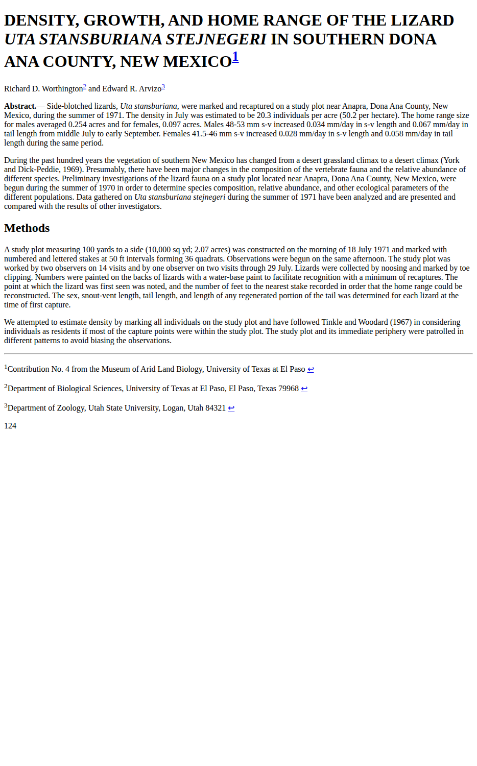DENSITY, GROWTH, AND HOME RANGE OF THE LIZARD UTA STANSBURIANA STEJNEGERI IN SOUTHERN DONA ANA COUNTY, NEW MEXICO1
Richard D. Worthington2 and Edward R. Arvizo3
Abstract.— Side-blotched lizards, Uta stansburiana, were marked and recaptured on a study plot near Anapra, Dona Ana County, New Mexico, during the summer of 1971. The density in July was estimated to be 20.3 individuals per acre (50.2 per hectare). The home range size for males averaged 0.254 acres and for females, 0.097 acres. Males 48-53 mm s-v increased 0.034 mm/day in s-v length and 0.067 mm/day in tail length from middle July to early September. Females 41.5-46 mm s-v increased 0.028 mm/day in s-v length and 0.058 mm/day in tail length during the same period.
During the past hundred years the vegetation of southern New Mexico has changed from a desert grassland climax to a desert climax (York and Dick-Peddie, 1969). Presumably, there have been major changes in the composition of the vertebrate fauna and the relative abundance of different species. Preliminary investigations of the lizard fauna on a study plot located near Anapra, Dona Ana County, New Mexico, were begun during the summer of 1970 in order to determine species composition, relative abundance, and other ecological parameters of the different populations. Data gathered on Uta stansburiana stejnegeri during the summer of 1971 have been analyzed and are presented and compared with the results of other investigators.
Methods
A study plot measuring 100 yards to a side (10,000 sq yd; 2.07 acres) was constructed on the morning of 18 July 1971 and marked with numbered and lettered stakes at 50 ft intervals forming 36 quadrats. Observations were begun on the same afternoon. The study plot was worked by two observers on 14 visits and by one observer on two visits through 29 July. Lizards were collected by noosing and marked by toe clipping. Numbers were painted on the backs of lizards with a water-base paint to facilitate recognition with a minimum of recaptures. The point at which the lizard was first seen was noted, and the number of feet to the nearest stake recorded in order that the home range could be reconstructed. The sex, snout-vent length, tail length, and length of any regenerated portion of the tail was determined for each lizard at the time of first capture.
We attempted to estimate density by marking all individuals on the study plot and have followed Tinkle and Woodard (1967) in considering individuals as residents if most of the capture points were within the study plot. The study plot and its immediate periphery were patrolled in different patterns to avoid biasing the observations.
1Contribution No. 4 from the Museum of Arid Land Biology, University of Texas at El Paso ↩
2Department of Biological Sciences, University of Texas at El Paso, El Paso, Texas 79968 ↩
3Department of Zoology, Utah State University, Logan, Utah 84321 ↩
124